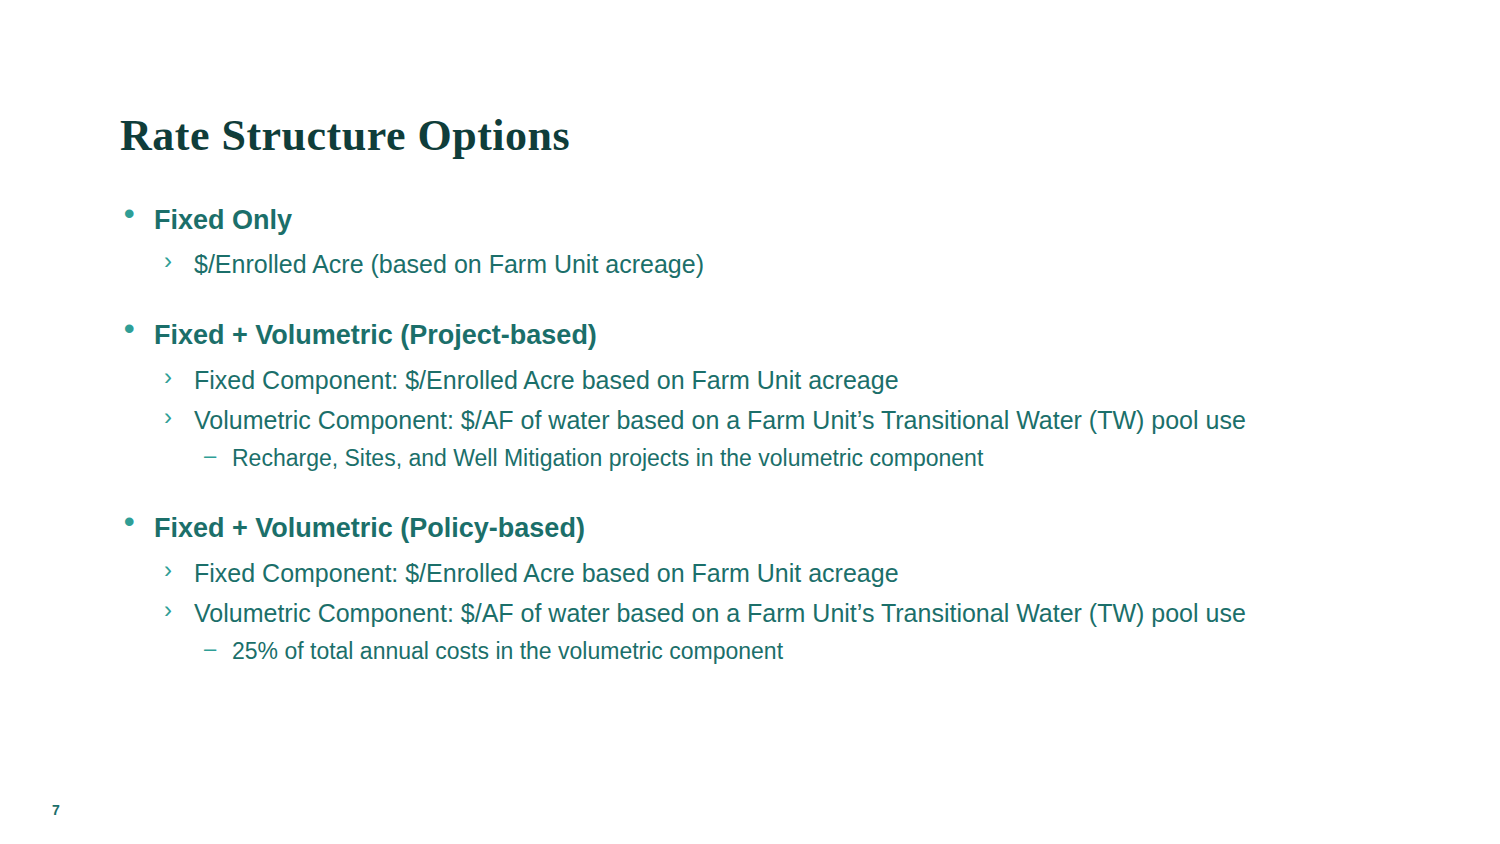Rate Structure Options
Fixed Only
$/Enrolled Acre (based on Farm Unit acreage)
Fixed + Volumetric (Project-based)
Fixed Component: $/Enrolled Acre based on Farm Unit acreage
Volumetric Component: $/AF of water based on a Farm Unit’s Transitional Water (TW) pool use
Recharge, Sites, and Well Mitigation projects in the volumetric component
Fixed + Volumetric (Policy-based)
Fixed Component: $/Enrolled Acre based on Farm Unit acreage
Volumetric Component: $/AF of water based on a Farm Unit’s Transitional Water (TW) pool use
25% of total annual costs in the volumetric component
7